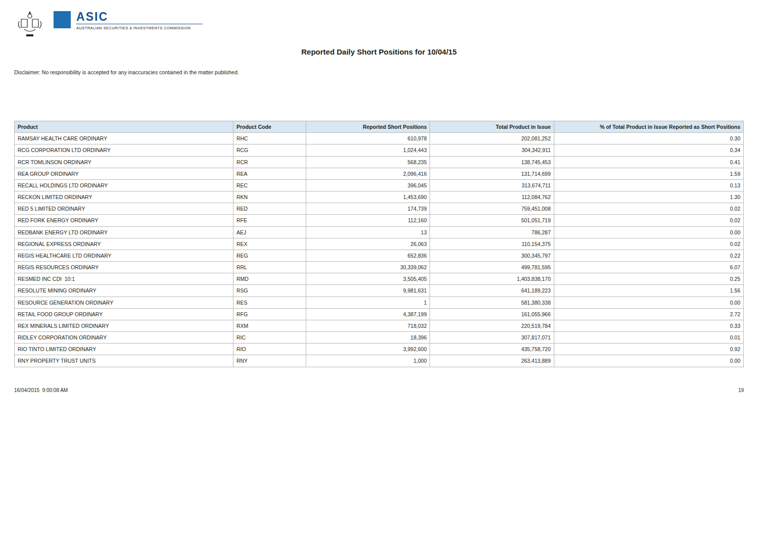ASIC
Australian Securities & Investments Commission
Reported Daily Short Positions for 10/04/15
Disclaimer: No responsibility is accepted for any inaccuracies contained in the matter published.
| Product | Product Code | Reported Short Positions | Total Product in Issue | % of Total Product in Issue Reported as Short Positions |
| --- | --- | --- | --- | --- |
| RAMSAY HEALTH CARE ORDINARY | RHC | 610,978 | 202,081,252 | 0.30 |
| RCG CORPORATION LTD ORDINARY | RCG | 1,024,443 | 304,342,911 | 0.34 |
| RCR TOMLINSON ORDINARY | RCR | 568,235 | 138,745,453 | 0.41 |
| REA GROUP ORDINARY | REA | 2,096,416 | 131,714,699 | 1.59 |
| RECALL HOLDINGS LTD ORDINARY | REC | 396,045 | 313,674,711 | 0.13 |
| RECKON LIMITED ORDINARY | RKN | 1,453,690 | 112,084,762 | 1.30 |
| RED 5 LIMITED ORDINARY | RED | 174,739 | 759,451,008 | 0.02 |
| RED FORK ENERGY ORDINARY | RFE | 112,160 | 501,051,719 | 0.02 |
| REDBANK ENERGY LTD ORDINARY | AEJ | 13 | 786,287 | 0.00 |
| REGIONAL EXPRESS ORDINARY | REX | 26,063 | 110,154,375 | 0.02 |
| REGIS HEALTHCARE LTD ORDINARY | REG | 652,836 | 300,345,797 | 0.22 |
| REGIS RESOURCES ORDINARY | RRL | 30,339,062 | 499,781,595 | 6.07 |
| RESMED INC CDI 10:1 | RMD | 3,505,405 | 1,403,838,170 | 0.25 |
| RESOLUTE MINING ORDINARY | RSG | 9,981,631 | 641,189,223 | 1.56 |
| RESOURCE GENERATION ORDINARY | RES | 1 | 581,380,338 | 0.00 |
| RETAIL FOOD GROUP ORDINARY | RFG | 4,387,199 | 161,055,966 | 2.72 |
| REX MINERALS LIMITED ORDINARY | RXM | 718,032 | 220,519,784 | 0.33 |
| RIDLEY CORPORATION ORDINARY | RIC | 18,396 | 307,817,071 | 0.01 |
| RIO TINTO LIMITED ORDINARY | RIO | 3,992,600 | 435,758,720 | 0.92 |
| RNY PROPERTY TRUST UNITS | RNY | 1,000 | 263,413,889 | 0.00 |
16/04/2015 9:00:08 AM 19